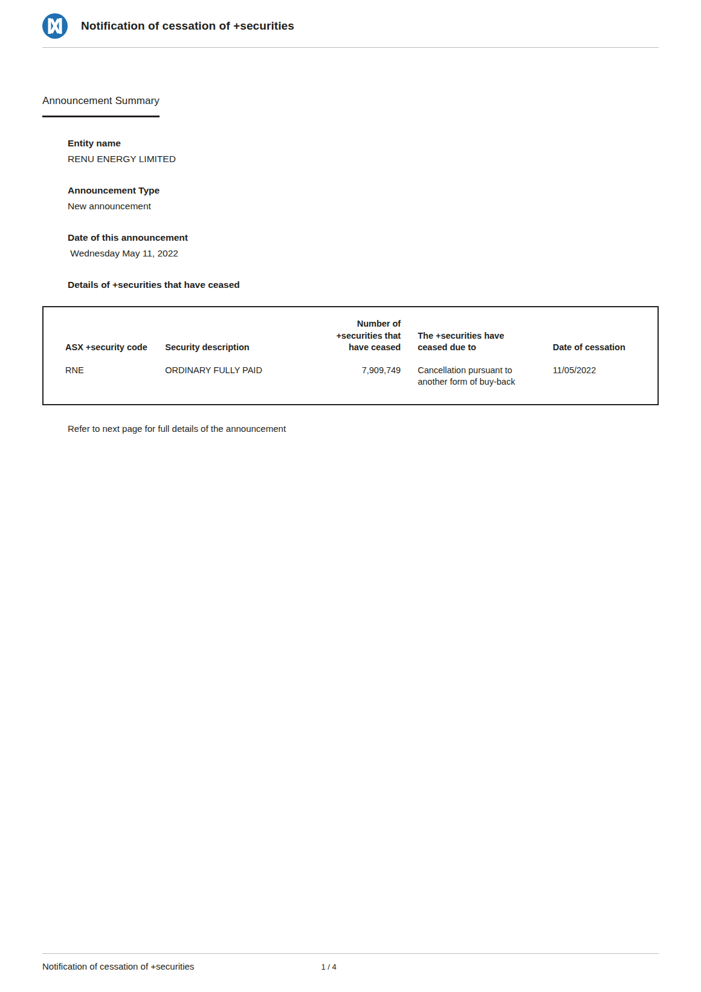Notification of cessation of +securities
Announcement Summary
Entity name
RENU ENERGY LIMITED
Announcement Type
New announcement
Date of this announcement
Wednesday May 11, 2022
Details of +securities that have ceased
| ASX +security code | Security description | Number of +securities that have ceased | The +securities have ceased due to | Date of cessation |
| --- | --- | --- | --- | --- |
| RNE | ORDINARY FULLY PAID | 7,909,749 | Cancellation pursuant to another form of buy-back | 11/05/2022 |
Refer to next page for full details of the announcement
Notification of cessation of +securities 1 / 4